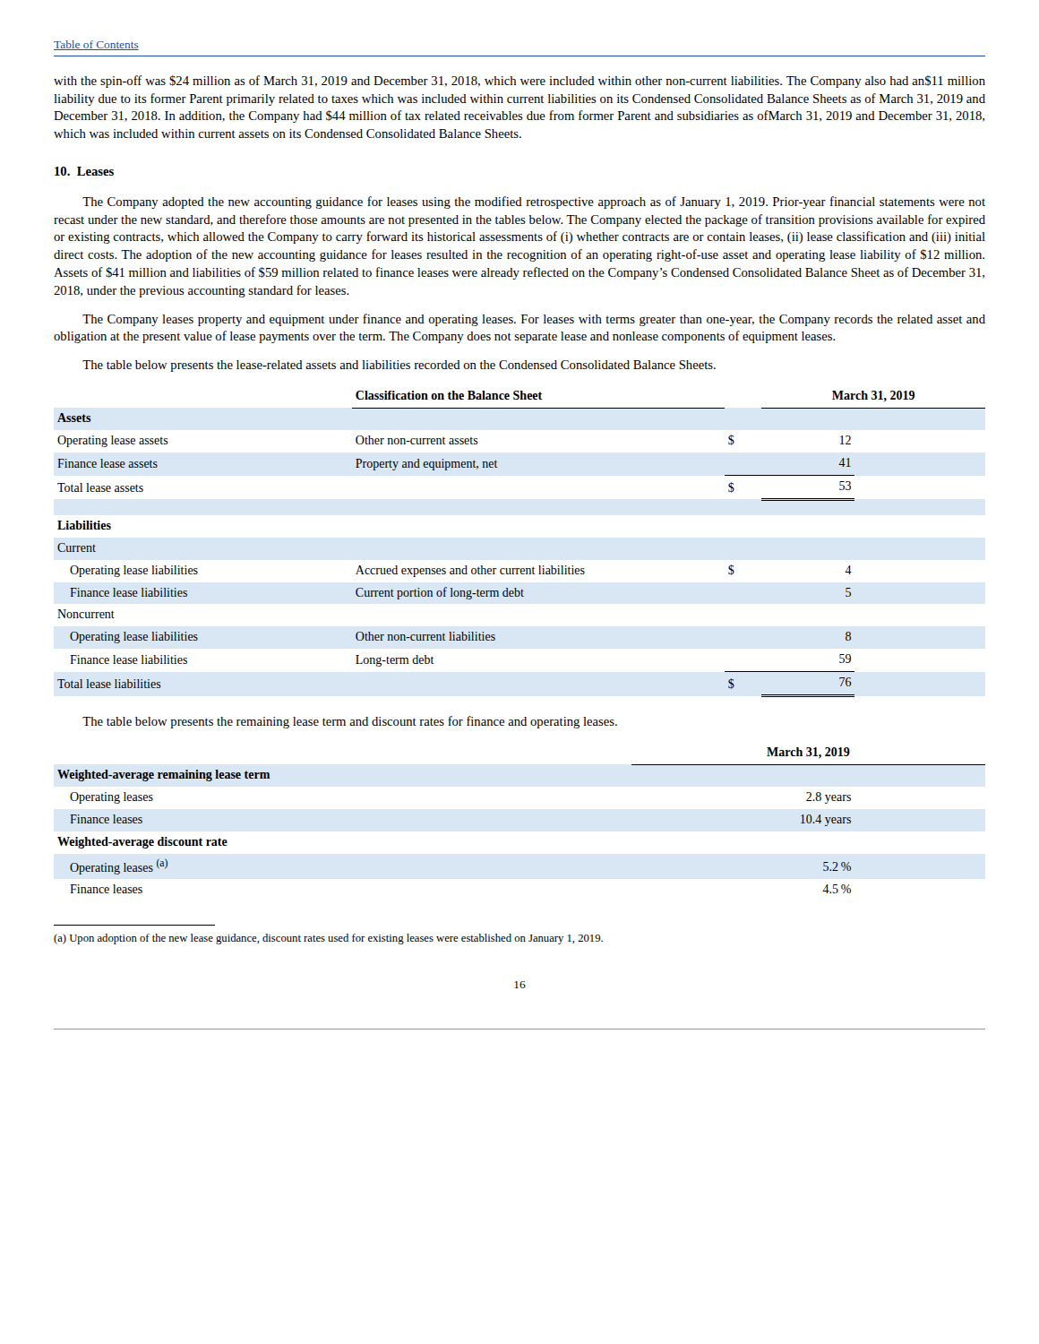Table of Contents
with the spin-off was $24 million as of March 31, 2019 and December 31, 2018, which were included within other non-current liabilities. The Company also had an$11 million liability due to its former Parent primarily related to taxes which was included within current liabilities on its Condensed Consolidated Balance Sheets as of March 31, 2019 and December 31, 2018. In addition, the Company had $44 million of tax related receivables due from former Parent and subsidiaries as ofMarch 31, 2019 and December 31, 2018, which was included within current assets on its Condensed Consolidated Balance Sheets.
10. Leases
The Company adopted the new accounting guidance for leases using the modified retrospective approach as of January 1, 2019. Prior-year financial statements were not recast under the new standard, and therefore those amounts are not presented in the tables below. The Company elected the package of transition provisions available for expired or existing contracts, which allowed the Company to carry forward its historical assessments of (i) whether contracts are or contain leases, (ii) lease classification and (iii) initial direct costs. The adoption of the new accounting guidance for leases resulted in the recognition of an operating right-of-use asset and operating lease liability of $12 million. Assets of $41 million and liabilities of $59 million related to finance leases were already reflected on the Company’s Condensed Consolidated Balance Sheet as of December 31, 2018, under the previous accounting standard for leases.
The Company leases property and equipment under finance and operating leases. For leases with terms greater than one-year, the Company records the related asset and obligation at the present value of lease payments over the term. The Company does not separate lease and nonlease components of equipment leases.
The table below presents the lease-related assets and liabilities recorded on the Condensed Consolidated Balance Sheets.
| | Classification on the Balance Sheet | | March 31, 2019 |
| Assets | | | | |
| Operating lease assets | Other non-current assets | $ | 12 | |
| Finance lease assets | Property and equipment, net | | 41 | |
| Total lease assets | | $ | 53 | |
| Liabilities | | | | |
| Current | | | | |
| Operating lease liabilities | Accrued expenses and other current liabilities | $ | 4 | |
| Finance lease liabilities | Current portion of long-term debt | | 5 | |
| Noncurrent | | | | |
| Operating lease liabilities | Other non-current liabilities | | 8 | |
| Finance lease liabilities | Long-term debt | | 59 | |
| Total lease liabilities | | $ | 76 | |
The table below presents the remaining lease term and discount rates for finance and operating leases.
| | March 31, 2019 |
| Weighted-average remaining lease term | | |
| Operating leases | 2.8 years | |
| Finance leases | 10.4 years | |
| Weighted-average discount rate | | |
| Operating leases (a) | 5.2 % | |
| Finance leases | 4.5 % | |
(a) Upon adoption of the new lease guidance, discount rates used for existing leases were established on January 1, 2019.
16